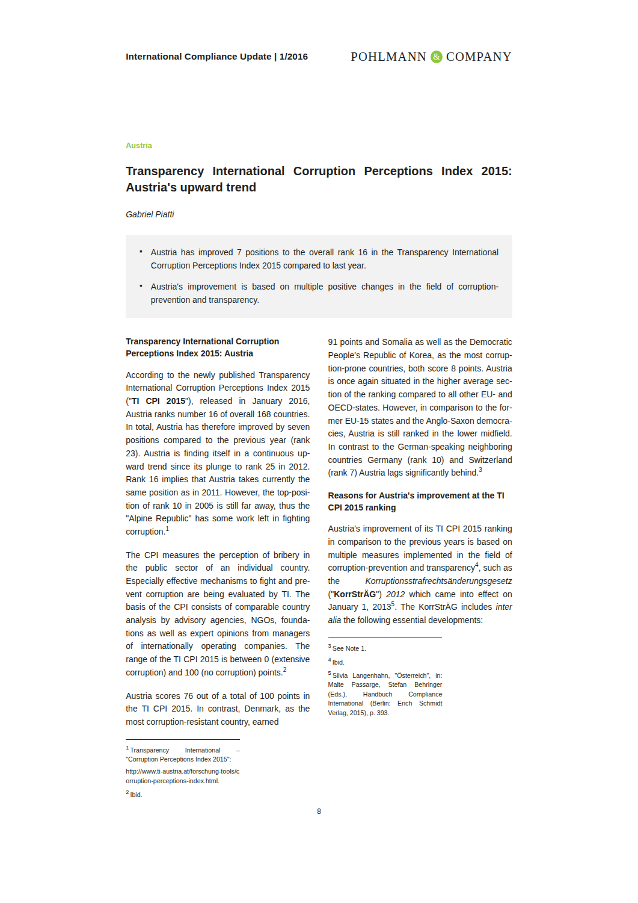International Compliance Update | 1/2016
POHLMANN & COMPANY
Austria
Transparency International Corruption Perceptions Index 2015: Austria's upward trend
Gabriel Piatti
Austria has improved 7 positions to the overall rank 16 in the Transparency International Corruption Perceptions Index 2015 compared to last year.
Austria's improvement is based on multiple positive changes in the field of corruption-prevention and transparency.
Transparency International Corruption Perceptions Index 2015: Austria
According to the newly published Transparency International Corruption Perceptions Index 2015 ("TI CPI 2015"), released in January 2016, Austria ranks number 16 of overall 168 countries. In total, Austria has therefore improved by seven positions compared to the previous year (rank 23). Austria is finding itself in a continuous upward trend since its plunge to rank 25 in 2012. Rank 16 implies that Austria takes currently the same position as in 2011. However, the top-position of rank 10 in 2005 is still far away, thus the "Alpine Republic" has some work left in fighting corruption.1
The CPI measures the perception of bribery in the public sector of an individual country. Especially effective mechanisms to fight and prevent corruption are being evaluated by TI. The basis of the CPI consists of comparable country analysis by advisory agencies, NGOs, foundations as well as expert opinions from managers of internationally operating companies. The range of the TI CPI 2015 is between 0 (extensive corruption) and 100 (no corruption) points.2
Austria scores 76 out of a total of 100 points in the TI CPI 2015. In contrast, Denmark, as the most corruption-resistant country, earned
1 Transparency International – "Corruption Perceptions Index 2015":
http://www.ti-austria.at/forschung-tools/corruption-perceptions-index.html.
2 Ibid.
91 points and Somalia as well as the Democratic People's Republic of Korea, as the most corruption-prone countries, both score 8 points. Austria is once again situated in the higher average section of the ranking compared to all other EU- and OECD-states. However, in comparison to the former EU-15 states and the Anglo-Saxon democracies, Austria is still ranked in the lower midfield. In contrast to the German-speaking neighboring countries Germany (rank 10) and Switzerland (rank 7) Austria lags significantly behind.3
Reasons for Austria's improvement at the TI CPI 2015 ranking
Austria's improvement of its TI CPI 2015 ranking in comparison to the previous years is based on multiple measures implemented in the field of corruption-prevention and transparency4, such as the Korruptionsstrafrechtsänderungsgesetz ("KorrStrÄG") 2012 which came into effect on January 1, 20135. The KorrStrÄG includes inter alia the following essential developments:
3 See Note 1.
4 Ibid.
5 Silvia Langenhahn, "Österreich", in: Malte Passarge, Stefan Behringer (Eds.), Handbuch Compliance International (Berlin: Erich Schmidt Verlag, 2015), p. 393.
8